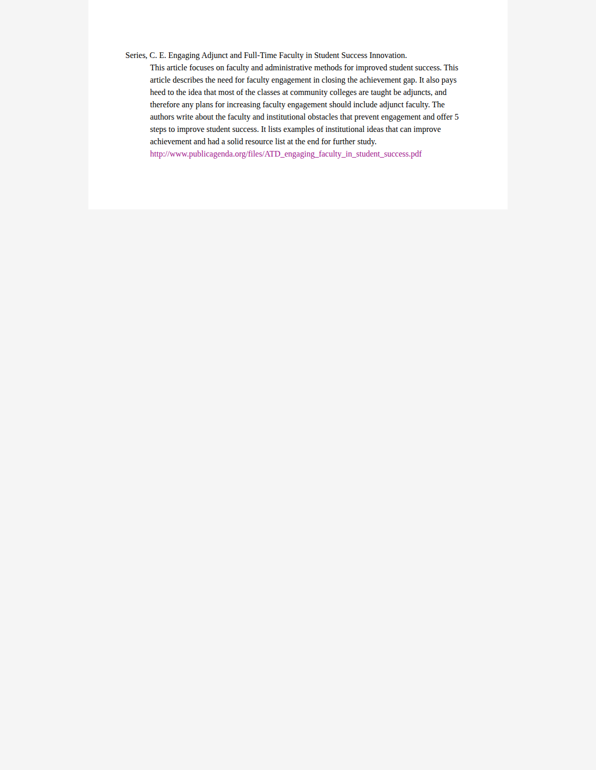Series, C. E. Engaging Adjunct and Full-Time Faculty in Student Success Innovation.
This article focuses on faculty and administrative methods for improved student success. This article describes the need for faculty engagement in closing the achievement gap. It also pays heed to the idea that most of the classes at community colleges are taught be adjuncts, and therefore any plans for increasing faculty engagement should include adjunct faculty. The authors write about the faculty and institutional obstacles that prevent engagement and offer 5 steps to improve student success. It lists examples of institutional ideas that can improve achievement and had a solid resource list at the end for further study.
http://www.publicagenda.org/files/ATD_engaging_faculty_in_student_success.pdf